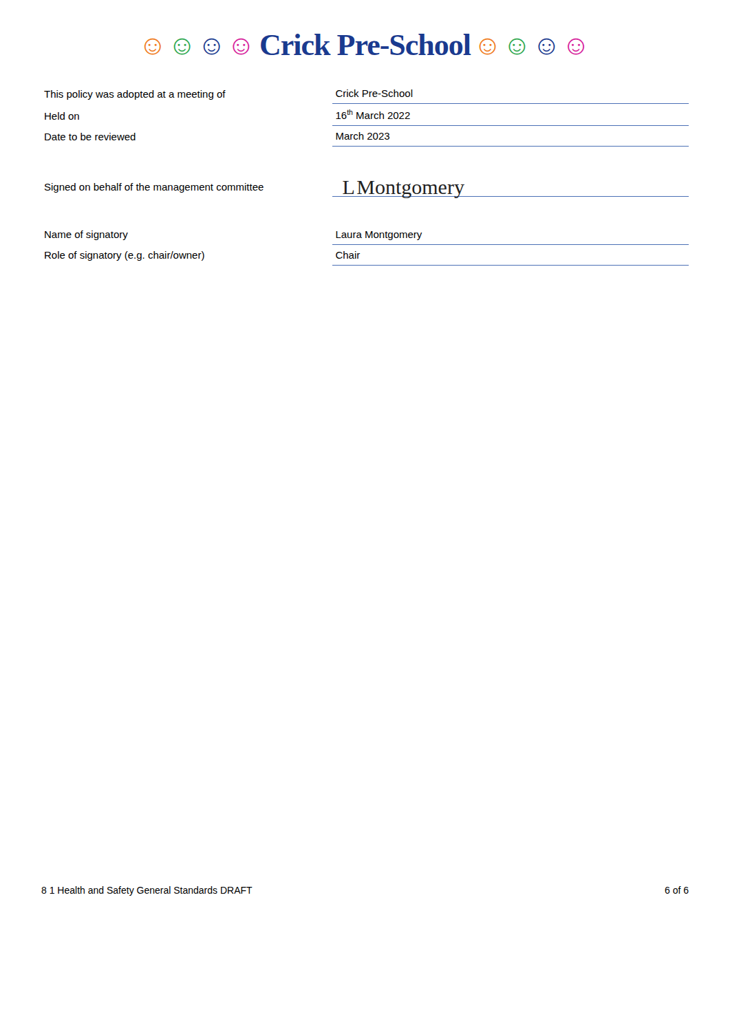☺☺☺☺ Crick Pre-School ☺☺☺☺
| This policy was adopted at a meeting of | Crick Pre-School |
| Held on | 16 th March 2022 |
| Date to be reviewed | March 2023 |
| Signed on behalf of the management committee | L Montgomery |
| Name of signatory | Laura Montgomery |
| Role of signatory (e.g. chair/owner) | Chair |
8 1 Health and Safety General Standards DRAFT 6 of 6